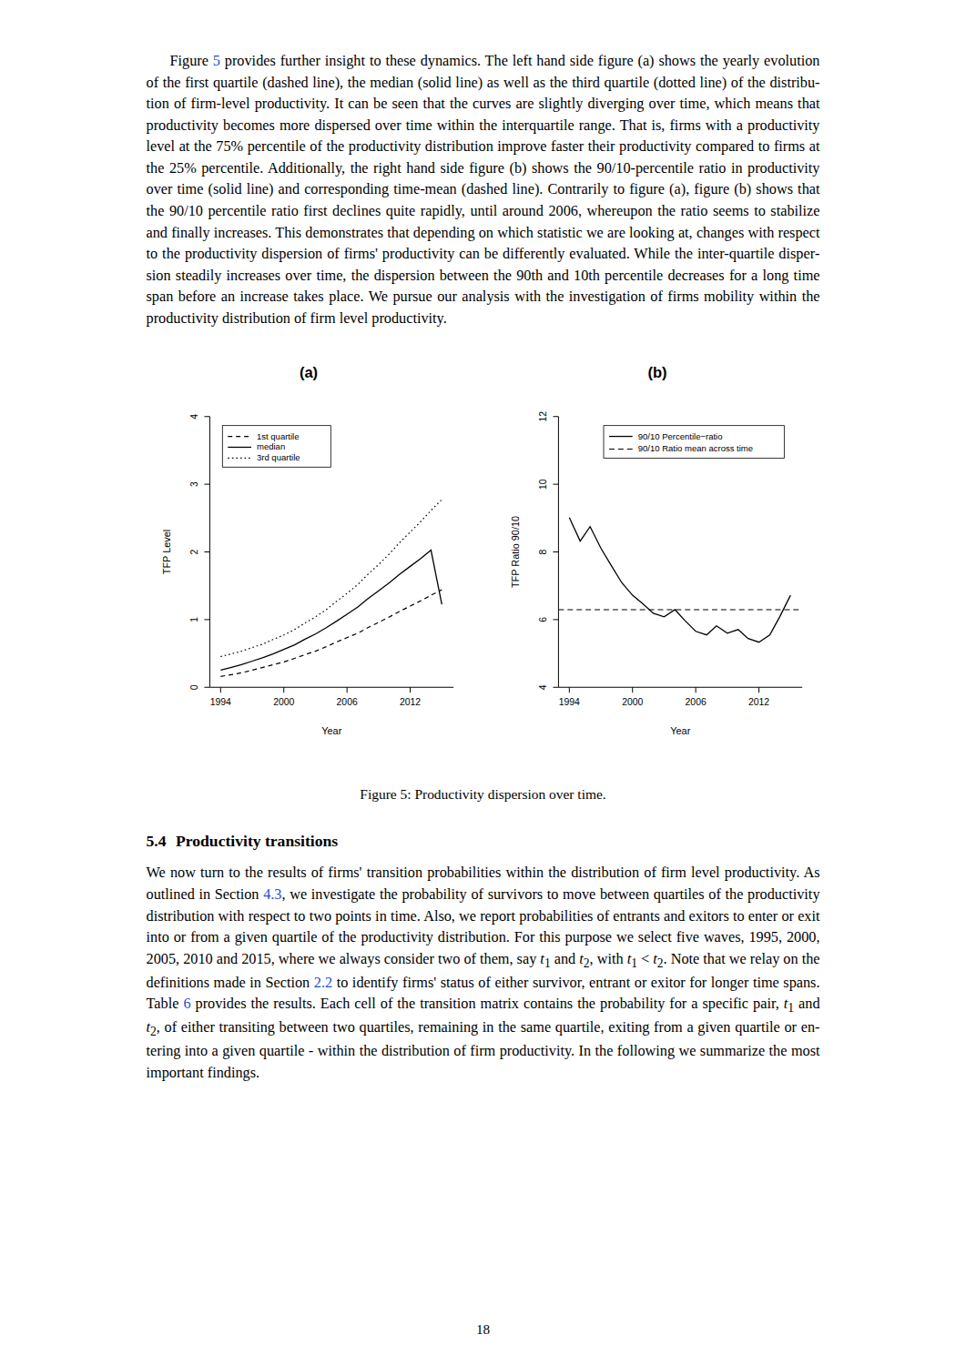Figure 5 provides further insight to these dynamics. The left hand side figure (a) shows the yearly evolution of the first quartile (dashed line), the median (solid line) as well as the third quartile (dotted line) of the distribution of firm-level productivity. It can be seen that the curves are slightly diverging over time, which means that productivity becomes more dispersed over time within the interquartile range. That is, firms with a productivity level at the 75% percentile of the productivity distribution improve faster their productivity compared to firms at the 25% percentile. Additionally, the right hand side figure (b) shows the 90/10-percentile ratio in productivity over time (solid line) and corresponding time-mean (dashed line). Contrarily to figure (a), figure (b) shows that the 90/10 percentile ratio first declines quite rapidly, until around 2006, whereupon the ratio seems to stabilize and finally increases. This demonstrates that depending on which statistic we are looking at, changes with respect to the productivity dispersion of firms' productivity can be differently evaluated. While the inter-quartile dispersion steadily increases over time, the dispersion between the 90th and 10th percentile decreases for a long time span before an increase takes place. We pursue our analysis with the investigation of firms mobility within the productivity distribution of firm level productivity.
(a)
0 1 2 3 4 1994 2000 2006 2012 Year TFP Level 1st quartile median 3rd quartile
(b)
4 6 8 10 12 1994 2000 2006 2012 Year TFP Ratio 90/10 90/10 Percentile−ratio 90/10 Ratio mean across time
Figure 5: Productivity dispersion over time.
5.4 Productivity transitions
We now turn to the results of firms' transition probabilities within the distribution of firm level productivity. As outlined in Section 4.3, we investigate the probability of survivors to move between quartiles of the productivity distribution with respect to two points in time. Also, we report probabilities of entrants and exitors to enter or exit into or from a given quartile of the productivity distribution. For this purpose we select five waves, 1995, 2000, 2005, 2010 and 2015, where we always consider two of them, say t1 and t2, with t1 < t2. Note that we relay on the definitions made in Section 2.2 to identify firms' status of either survivor, entrant or exitor for longer time spans. Table 6 provides the results. Each cell of the transition matrix contains the probability for a specific pair, t1 and t2, of either transiting between two quartiles, remaining in the same quartile, exiting from a given quartile or entering into a given quartile - within the distribution of firm productivity. In the following we summarize the most important findings.
18